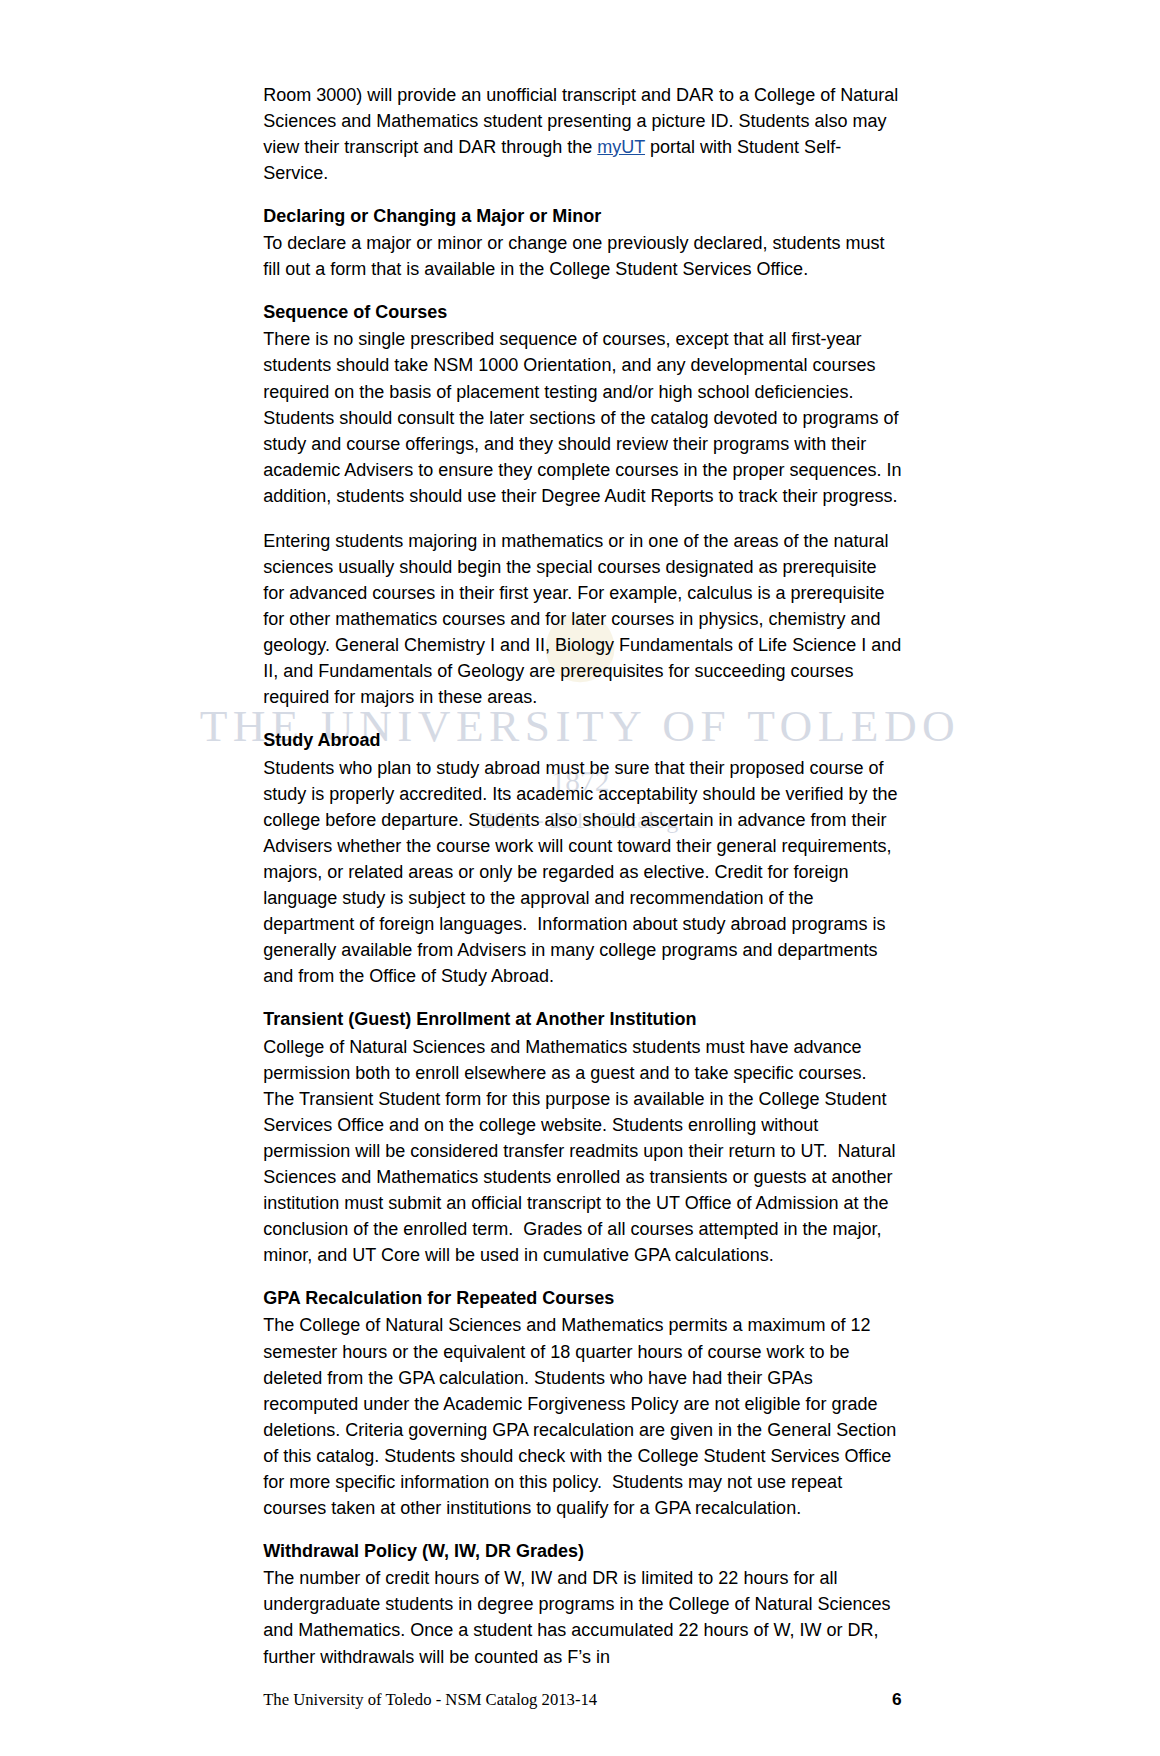●
THE UNIVERSITY OF TOLEDO
1872
2013 - 2014 Catalog
Room 3000) will provide an unofficial transcript and DAR to a College of Natural Sciences and Mathematics student presenting a picture ID. Students also may view their transcript and DAR through the myUT portal with Student Self-Service.
Declaring or Changing a Major or Minor
To declare a major or minor or change one previously declared, students must fill out a form that is available in the College Student Services Office.
Sequence of Courses
There is no single prescribed sequence of courses, except that all first-year students should take NSM 1000 Orientation, and any developmental courses required on the basis of placement testing and/or high school deficiencies. Students should consult the later sections of the catalog devoted to programs of study and course offerings, and they should review their programs with their academic Advisers to ensure they complete courses in the proper sequences. In addition, students should use their Degree Audit Reports to track their progress.
Entering students majoring in mathematics or in one of the areas of the natural sciences usually should begin the special courses designated as prerequisite for advanced courses in their first year. For example, calculus is a prerequisite for other mathematics courses and for later courses in physics, chemistry and geology. General Chemistry I and II, Biology Fundamentals of Life Science I and II, and Fundamentals of Geology are prerequisites for succeeding courses required for majors in these areas.
Study Abroad
Students who plan to study abroad must be sure that their proposed course of study is properly accredited. Its academic acceptability should be verified by the college before departure. Students also should ascertain in advance from their Advisers whether the course work will count toward their general requirements, majors, or related areas or only be regarded as elective. Credit for foreign language study is subject to the approval and recommendation of the department of foreign languages. Information about study abroad programs is generally available from Advisers in many college programs and departments and from the Office of Study Abroad.
Transient (Guest) Enrollment at Another Institution
College of Natural Sciences and Mathematics students must have advance permission both to enroll elsewhere as a guest and to take specific courses. The Transient Student form for this purpose is available in the College Student Services Office and on the college website. Students enrolling without permission will be considered transfer readmits upon their return to UT. Natural Sciences and Mathematics students enrolled as transients or guests at another institution must submit an official transcript to the UT Office of Admission at the conclusion of the enrolled term. Grades of all courses attempted in the major, minor, and UT Core will be used in cumulative GPA calculations.
GPA Recalculation for Repeated Courses
The College of Natural Sciences and Mathematics permits a maximum of 12 semester hours or the equivalent of 18 quarter hours of course work to be deleted from the GPA calculation. Students who have had their GPAs recomputed under the Academic Forgiveness Policy are not eligible for grade deletions. Criteria governing GPA recalculation are given in the General Section of this catalog. Students should check with the College Student Services Office for more specific information on this policy. Students may not use repeat courses taken at other institutions to qualify for a GPA recalculation.
Withdrawal Policy (W, IW, DR Grades)
The number of credit hours of W, IW and DR is limited to 22 hours for all undergraduate students in degree programs in the College of Natural Sciences and Mathematics. Once a student has accumulated 22 hours of W, IW or DR, further withdrawals will be counted as F’s in
The University of Toledo - NSM Catalog 2013-14 6